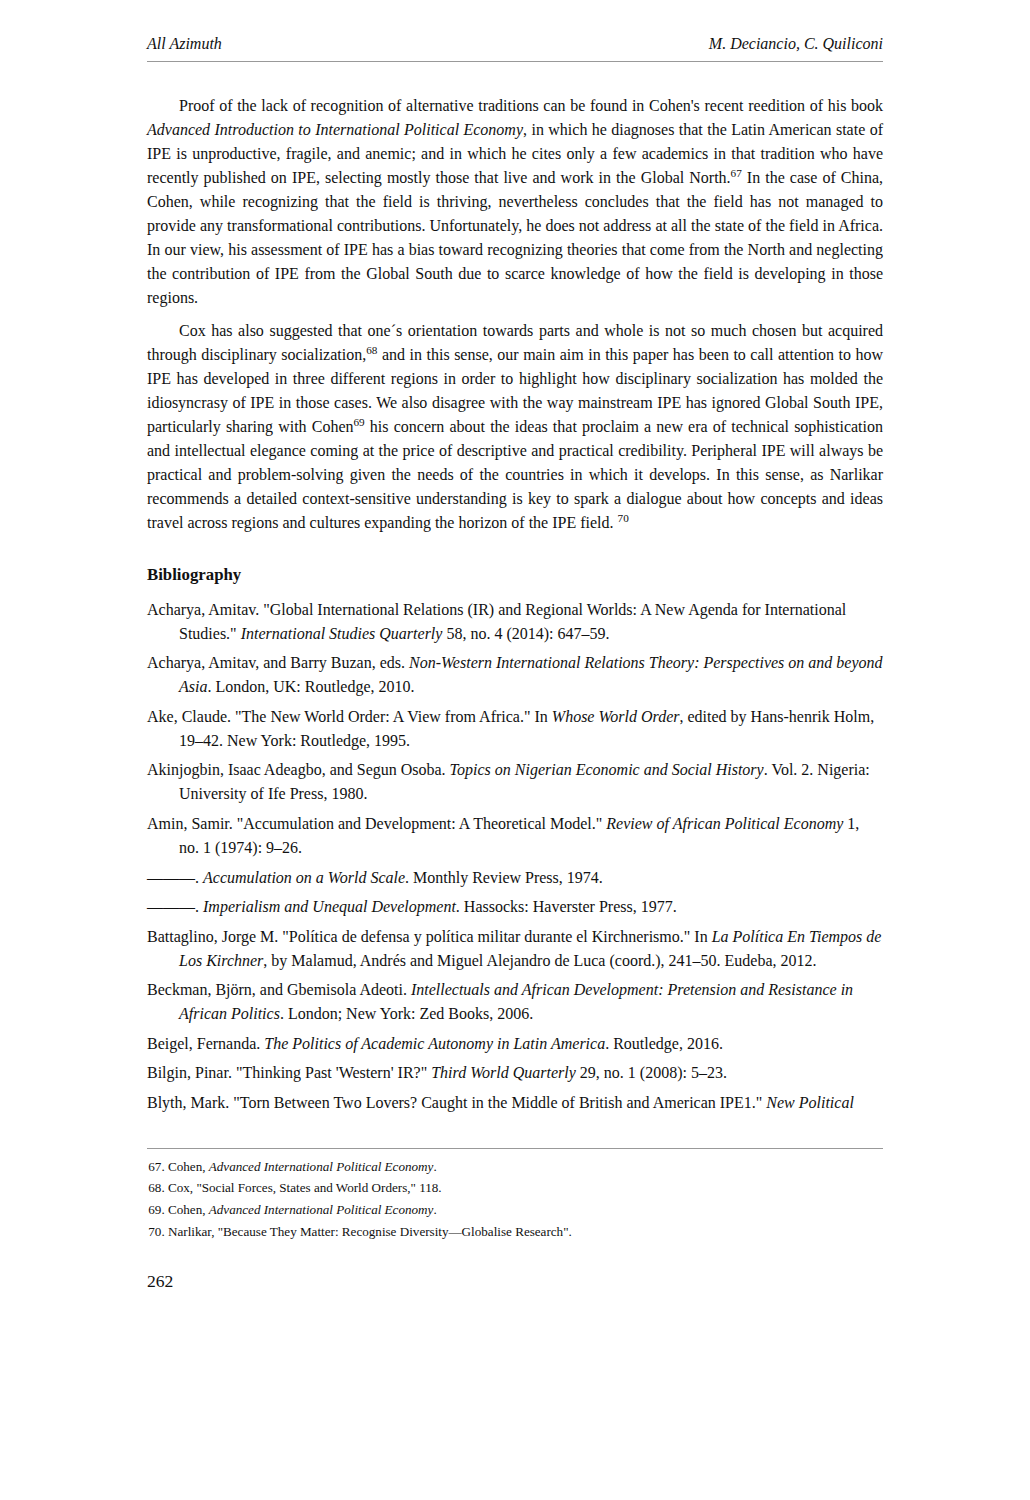All Azimuth M. Deciancio, C. Quiliconi
Proof of the lack of recognition of alternative traditions can be found in Cohen's recent reedition of his book Advanced Introduction to International Political Economy, in which he diagnoses that the Latin American state of IPE is unproductive, fragile, and anemic; and in which he cites only a few academics in that tradition who have recently published on IPE, selecting mostly those that live and work in the Global North.67 In the case of China, Cohen, while recognizing that the field is thriving, nevertheless concludes that the field has not managed to provide any transformational contributions. Unfortunately, he does not address at all the state of the field in Africa. In our view, his assessment of IPE has a bias toward recognizing theories that come from the North and neglecting the contribution of IPE from the Global South due to scarce knowledge of how the field is developing in those regions.
Cox has also suggested that one´s orientation towards parts and whole is not so much chosen but acquired through disciplinary socialization,68 and in this sense, our main aim in this paper has been to call attention to how IPE has developed in three different regions in order to highlight how disciplinary socialization has molded the idiosyncrasy of IPE in those cases. We also disagree with the way mainstream IPE has ignored Global South IPE, particularly sharing with Cohen69 his concern about the ideas that proclaim a new era of technical sophistication and intellectual elegance coming at the price of descriptive and practical credibility. Peripheral IPE will always be practical and problem-solving given the needs of the countries in which it develops. In this sense, as Narlikar recommends a detailed context-sensitive understanding is key to spark a dialogue about how concepts and ideas travel across regions and cultures expanding the horizon of the IPE field. 70
Bibliography
Acharya, Amitav. "Global International Relations (IR) and Regional Worlds: A New Agenda for International Studies." International Studies Quarterly 58, no. 4 (2014): 647–59.
Acharya, Amitav, and Barry Buzan, eds. Non-Western International Relations Theory: Perspectives on and beyond Asia. London, UK: Routledge, 2010.
Ake, Claude. "The New World Order: A View from Africa." In Whose World Order, edited by Hans-henrik Holm, 19–42. New York: Routledge, 1995.
Akinjogbin, Isaac Adeagbo, and Segun Osoba. Topics on Nigerian Economic and Social History. Vol. 2. Nigeria: University of Ife Press, 1980.
Amin, Samir. "Accumulation and Development: A Theoretical Model." Review of African Political Economy 1, no. 1 (1974): 9–26.
———. Accumulation on a World Scale. Monthly Review Press, 1974.
———. Imperialism and Unequal Development. Hassocks: Haverster Press, 1977.
Battaglino, Jorge M. "Política de defensa y política militar durante el Kirchnerismo." In La Política En Tiempos de Los Kirchner, by Malamud, Andrés and Miguel Alejandro de Luca (coord.), 241–50. Eudeba, 2012.
Beckman, Björn, and Gbemisola Adeoti. Intellectuals and African Development: Pretension and Resistance in African Politics. London; New York: Zed Books, 2006.
Beigel, Fernanda. The Politics of Academic Autonomy in Latin America. Routledge, 2016.
Bilgin, Pinar. "Thinking Past 'Western' IR?" Third World Quarterly 29, no. 1 (2008): 5–23.
Blyth, Mark. "Torn Between Two Lovers? Caught in the Middle of British and American IPE1." New Political
Cohen, Advanced International Political Economy.
Cox, "Social Forces, States and World Orders," 118.
Cohen, Advanced International Political Economy.
Narlikar, "Because They Matter: Recognise Diversity—Globalise Research".
262